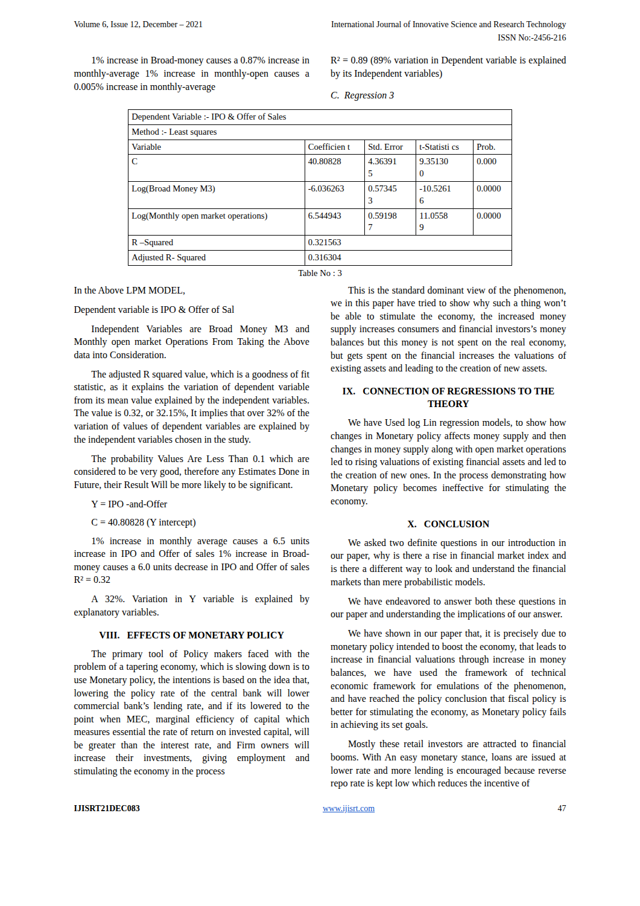Volume 6, Issue 12, December – 2021
International Journal of Innovative Science and Research Technology
ISSN No:-2456-216
1% increase in Broad-money causes a 0.87% increase in monthly-average 1% increase in monthly-open causes a 0.005% increase in monthly-average
R² = 0.89 (89% variation in Dependent variable is explained by its Independent variables)
C. Regression 3
| Dependent Variable :- IPO & Offer of Sales |
| Method :- Least squares |
| Variable | Coefficien t | Std. Error | t-Statisti cs | Prob. |
| C | 40.80828 | 4.36391 5 | 9.35130 0 | 0.000 |
| Log(Broad Money M3) | -6.036263 | 0.57345 3 | -10.5261 6 | 0.0000 |
| Log(Monthly open market operations) | 6.544943 | 0.59198 7 | 11.0558 9 | 0.0000 |
| R –Squared | 0.321563 |
| Adjusted R- Squared | 0.316304 |
Table No : 3
In the Above LPM MODEL,
Dependent variable is IPO & Offer of Sal
Independent Variables are Broad Money M3 and Monthly open market Operations From Taking the Above data into Consideration.
The adjusted R squared value, which is a goodness of fit statistic, as it explains the variation of dependent variable from its mean value explained by the independent variables. The value is 0.32, or 32.15%, It implies that over 32% of the variation of values of dependent variables are explained by the independent variables chosen in the study.
The probability Values Are Less Than 0.1 which are considered to be very good, therefore any Estimates Done in Future, their Result Will be more likely to be significant.
Y = IPO -and-Offer
C = 40.80828 (Y intercept)
1% increase in monthly average causes a 6.5 units increase in IPO and Offer of sales 1% increase in Broad-money causes a 6.0 units decrease in IPO and Offer of sales R² = 0.32
A 32%. Variation in Y variable is explained by explanatory variables.
VIII. Effects of Monetary Policy
The primary tool of Policy makers faced with the problem of a tapering economy, which is slowing down is to use Monetary policy, the intentions is based on the idea that, lowering the policy rate of the central bank will lower commercial bank’s lending rate, and if its lowered to the point when MEC, marginal efficiency of capital which measures essential the rate of return on invested capital, will be greater than the interest rate, and Firm owners will increase their investments, giving employment and stimulating the economy in the process
This is the standard dominant view of the phenomenon, we in this paper have tried to show why such a thing won’t be able to stimulate the economy, the increased money supply increases consumers and financial investors’s money balances but this money is not spent on the real economy, but gets spent on the financial increases the valuations of existing assets and leading to the creation of new assets.
IX. Connection of Regressions to the Theory
We have Used log Lin regression models, to show how changes in Monetary policy affects money supply and then changes in money supply along with open market operations led to rising valuations of existing financial assets and led to the creation of new ones. In the process demonstrating how Monetary policy becomes ineffective for stimulating the economy.
X. Conclusion
We asked two definite questions in our introduction in our paper, why is there a rise in financial market index and is there a different way to look and understand the financial markets than mere probabilistic models.
We have endeavored to answer both these questions in our paper and understanding the implications of our answer.
We have shown in our paper that, it is precisely due to monetary policy intended to boost the economy, that leads to increase in financial valuations through increase in money balances, we have used the framework of technical economic framework for emulations of the phenomenon, and have reached the policy conclusion that fiscal policy is better for stimulating the economy, as Monetary policy fails in achieving its set goals.
Mostly these retail investors are attracted to financial booms. With An easy monetary stance, loans are issued at lower rate and more lending is encouraged because reverse repo rate is kept low which reduces the incentive of
IJISRT21DEC083
www.ijisrt.com
47